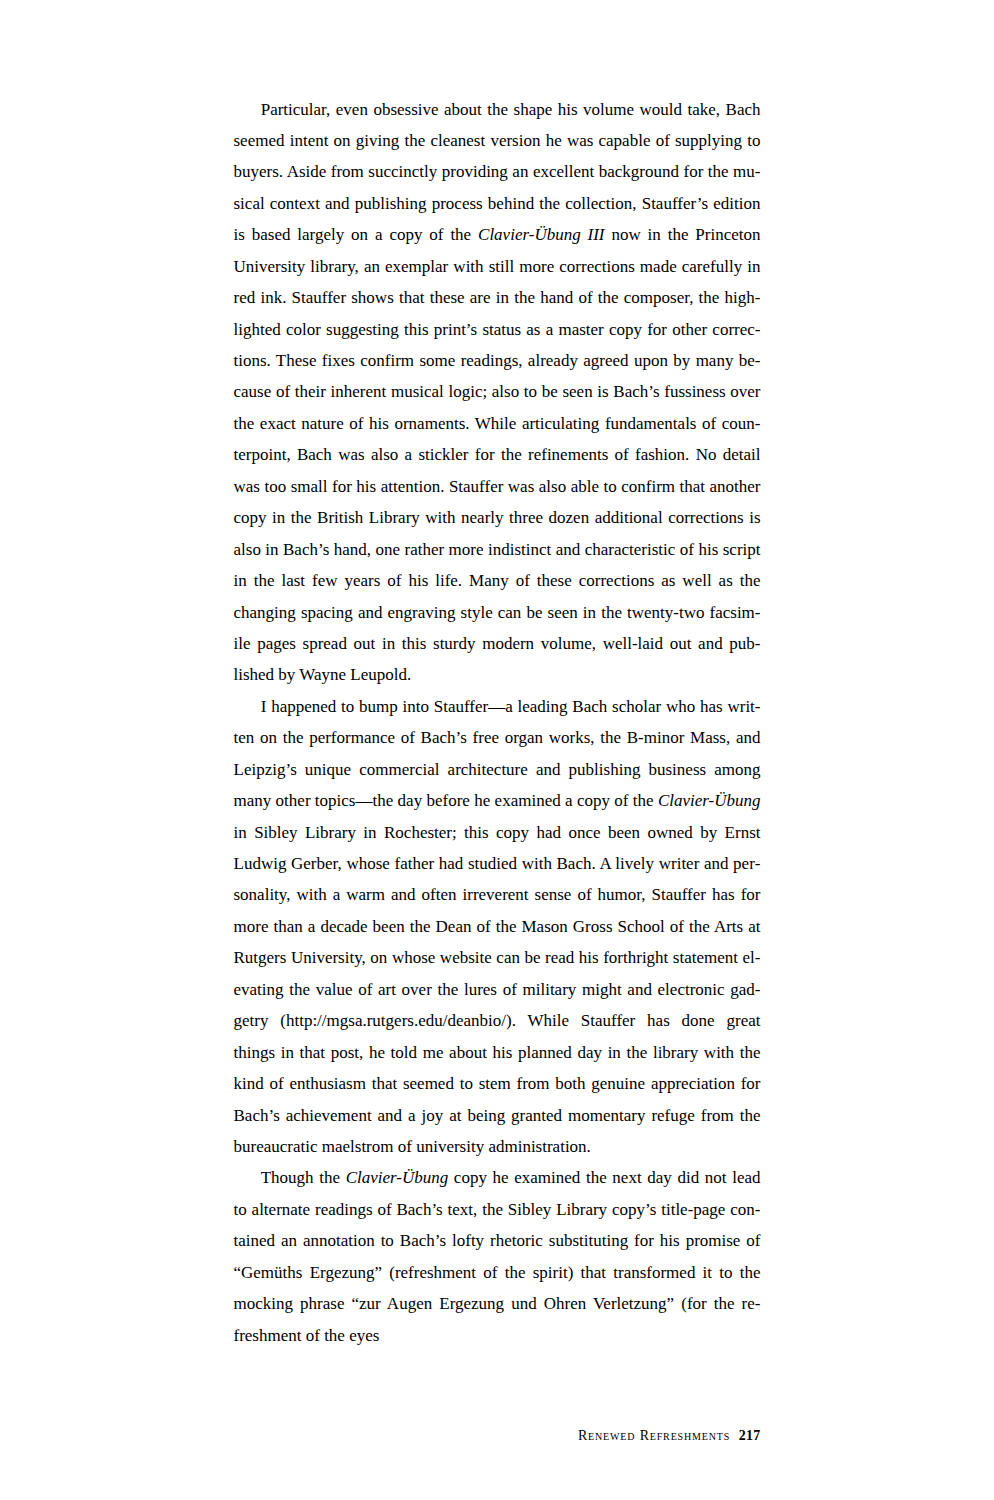Particular, even obsessive about the shape his volume would take, Bach seemed intent on giving the cleanest version he was capable of supplying to buyers. Aside from succinctly providing an excellent background for the musical context and publishing process behind the collection, Stauffer’s edition is based largely on a copy of the Clavier-Übung III now in the Princeton University library, an exemplar with still more corrections made carefully in red ink. Stauffer shows that these are in the hand of the composer, the highlighted color suggesting this print’s status as a master copy for other corrections. These fixes confirm some readings, already agreed upon by many because of their inherent musical logic; also to be seen is Bach’s fussiness over the exact nature of his ornaments. While articulating fundamentals of counterpoint, Bach was also a stickler for the refinements of fashion. No detail was too small for his attention. Stauffer was also able to confirm that another copy in the British Library with nearly three dozen additional corrections is also in Bach’s hand, one rather more indistinct and characteristic of his script in the last few years of his life. Many of these corrections as well as the changing spacing and engraving style can be seen in the twenty-two facsimile pages spread out in this sturdy modern volume, well-laid out and published by Wayne Leupold.
I happened to bump into Stauffer—a leading Bach scholar who has written on the performance of Bach’s free organ works, the B-minor Mass, and Leipzig’s unique commercial architecture and publishing business among many other topics—the day before he examined a copy of the Clavier-Übung in Sibley Library in Rochester; this copy had once been owned by Ernst Ludwig Gerber, whose father had studied with Bach. A lively writer and personality, with a warm and often irreverent sense of humor, Stauffer has for more than a decade been the Dean of the Mason Gross School of the Arts at Rutgers University, on whose website can be read his forthright statement elevating the value of art over the lures of military might and electronic gadgetry (http://mgsa.rutgers.edu/deanbio/). While Stauffer has done great things in that post, he told me about his planned day in the library with the kind of enthusiasm that seemed to stem from both genuine appreciation for Bach’s achievement and a joy at being granted momentary refuge from the bureaucratic maelstrom of university administration.
Though the Clavier-Übung copy he examined the next day did not lead to alternate readings of Bach’s text, the Sibley Library copy’s title-page contained an annotation to Bach’s lofty rhetoric substituting for his promise of “Gemüths Ergezung” (refreshment of the spirit) that transformed it to the mocking phrase “zur Augen Ergezung und Ohren Verletzung” (for the refreshment of the eyes
Renewed Refreshments 217